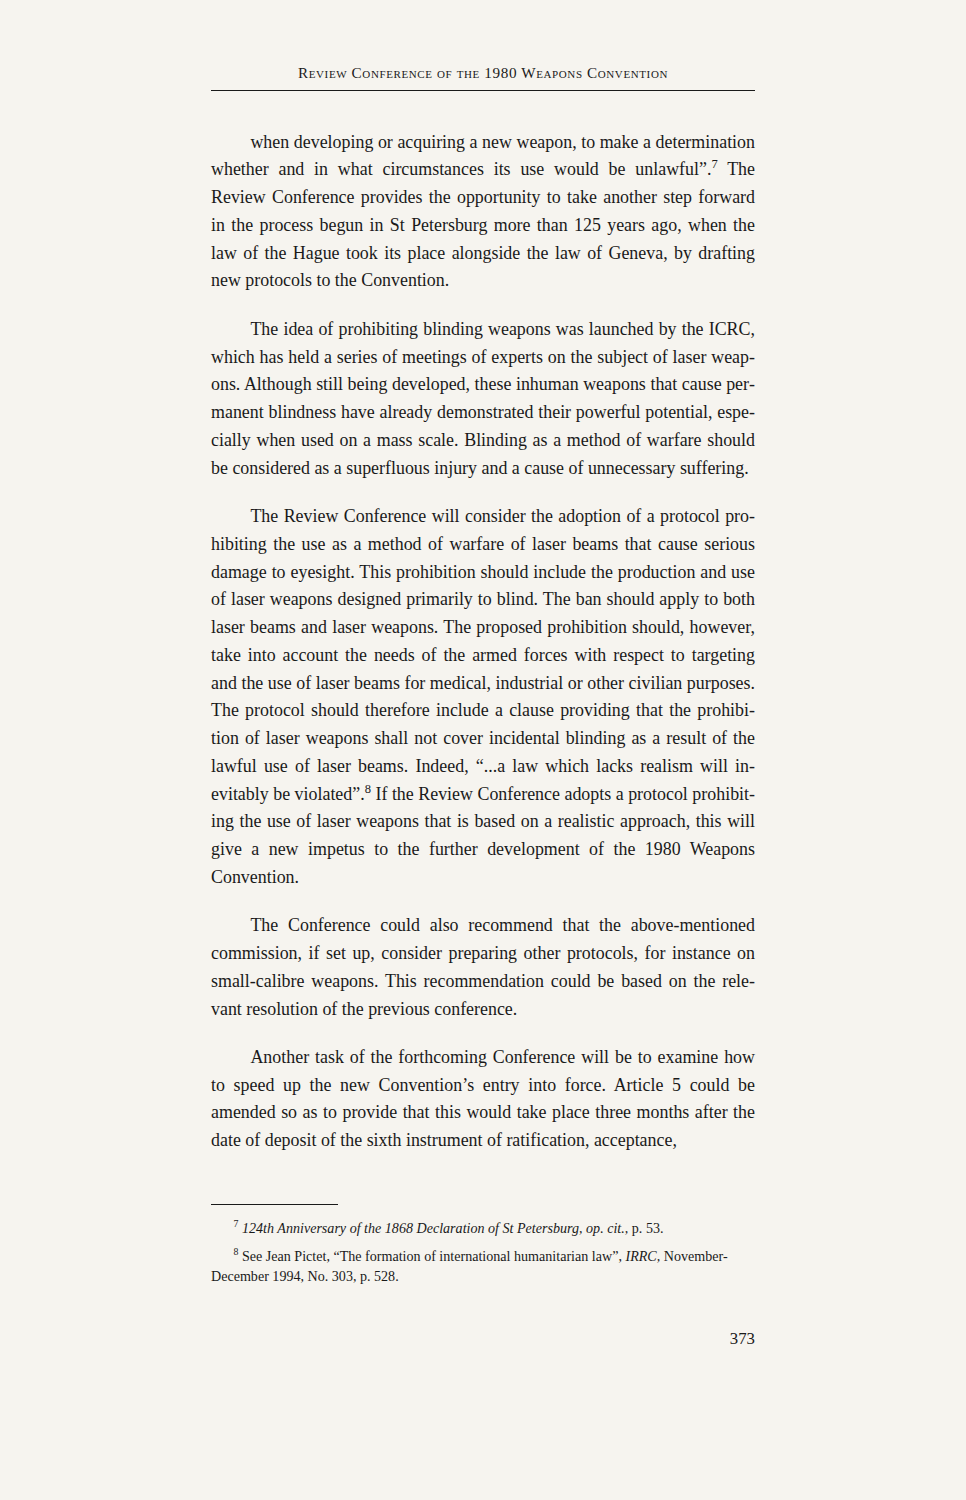Review Conference of the 1980 Weapons Convention
when developing or acquiring a new weapon, to make a determination whether and in what circumstances its use would be unlawful”.7 The Review Conference provides the opportunity to take another step forward in the process begun in St Petersburg more than 125 years ago, when the law of the Hague took its place alongside the law of Geneva, by drafting new protocols to the Convention.
The idea of prohibiting blinding weapons was launched by the ICRC, which has held a series of meetings of experts on the subject of laser weapons. Although still being developed, these inhuman weapons that cause permanent blindness have already demonstrated their powerful potential, especially when used on a mass scale. Blinding as a method of warfare should be considered as a superfluous injury and a cause of unnecessary suffering.
The Review Conference will consider the adoption of a protocol prohibiting the use as a method of warfare of laser beams that cause serious damage to eyesight. This prohibition should include the production and use of laser weapons designed primarily to blind. The ban should apply to both laser beams and laser weapons. The proposed prohibition should, however, take into account the needs of the armed forces with respect to targeting and the use of laser beams for medical, industrial or other civilian purposes. The protocol should therefore include a clause providing that the prohibition of laser weapons shall not cover incidental blinding as a result of the lawful use of laser beams. Indeed, “...a law which lacks realism will inevitably be violated”.8 If the Review Conference adopts a protocol prohibiting the use of laser weapons that is based on a realistic approach, this will give a new impetus to the further development of the 1980 Weapons Convention.
The Conference could also recommend that the above-mentioned commission, if set up, consider preparing other protocols, for instance on small-calibre weapons. This recommendation could be based on the relevant resolution of the previous conference.
Another task of the forthcoming Conference will be to examine how to speed up the new Convention’s entry into force. Article 5 could be amended so as to provide that this would take place three months after the date of deposit of the sixth instrument of ratification, acceptance,
7 124th Anniversary of the 1868 Declaration of St Petersburg, op. cit., p. 53.
8 See Jean Pictet, “The formation of international humanitarian law”, IRRC, November-December 1994, No. 303, p. 528.
373